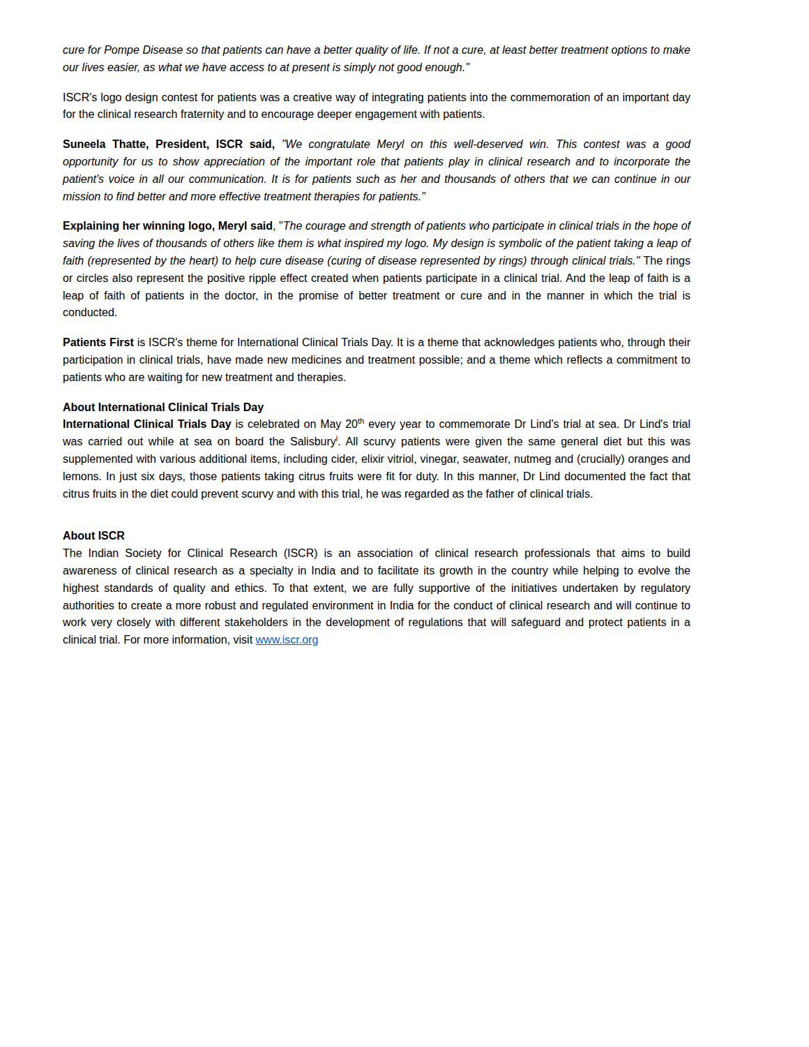cure for Pompe Disease so that patients can have a better quality of life. If not a cure, at least better treatment options to make our lives easier, as what we have access to at present is simply not good enough."
ISCR's logo design contest for patients was a creative way of integrating patients into the commemoration of an important day for the clinical research fraternity and to encourage deeper engagement with patients.
Suneela Thatte, President, ISCR said, "We congratulate Meryl on this well-deserved win. This contest was a good opportunity for us to show appreciation of the important role that patients play in clinical research and to incorporate the patient's voice in all our communication. It is for patients such as her and thousands of others that we can continue in our mission to find better and more effective treatment therapies for patients."
Explaining her winning logo, Meryl said, "The courage and strength of patients who participate in clinical trials in the hope of saving the lives of thousands of others like them is what inspired my logo. My design is symbolic of the patient taking a leap of faith (represented by the heart) to help cure disease (curing of disease represented by rings) through clinical trials." The rings or circles also represent the positive ripple effect created when patients participate in a clinical trial. And the leap of faith is a leap of faith of patients in the doctor, in the promise of better treatment or cure and in the manner in which the trial is conducted.
Patients First is ISCR's theme for International Clinical Trials Day. It is a theme that acknowledges patients who, through their participation in clinical trials, have made new medicines and treatment possible; and a theme which reflects a commitment to patients who are waiting for new treatment and therapies.
About International Clinical Trials Day
International Clinical Trials Day is celebrated on May 20th every year to commemorate Dr Lind's trial at sea. Dr Lind's trial was carried out while at sea on board the Salisburyi. All scurvy patients were given the same general diet but this was supplemented with various additional items, including cider, elixir vitriol, vinegar, seawater, nutmeg and (crucially) oranges and lemons. In just six days, those patients taking citrus fruits were fit for duty. In this manner, Dr Lind documented the fact that citrus fruits in the diet could prevent scurvy and with this trial, he was regarded as the father of clinical trials.
About ISCR
The Indian Society for Clinical Research (ISCR) is an association of clinical research professionals that aims to build awareness of clinical research as a specialty in India and to facilitate its growth in the country while helping to evolve the highest standards of quality and ethics. To that extent, we are fully supportive of the initiatives undertaken by regulatory authorities to create a more robust and regulated environment in India for the conduct of clinical research and will continue to work very closely with different stakeholders in the development of regulations that will safeguard and protect patients in a clinical trial. For more information, visit www.iscr.org